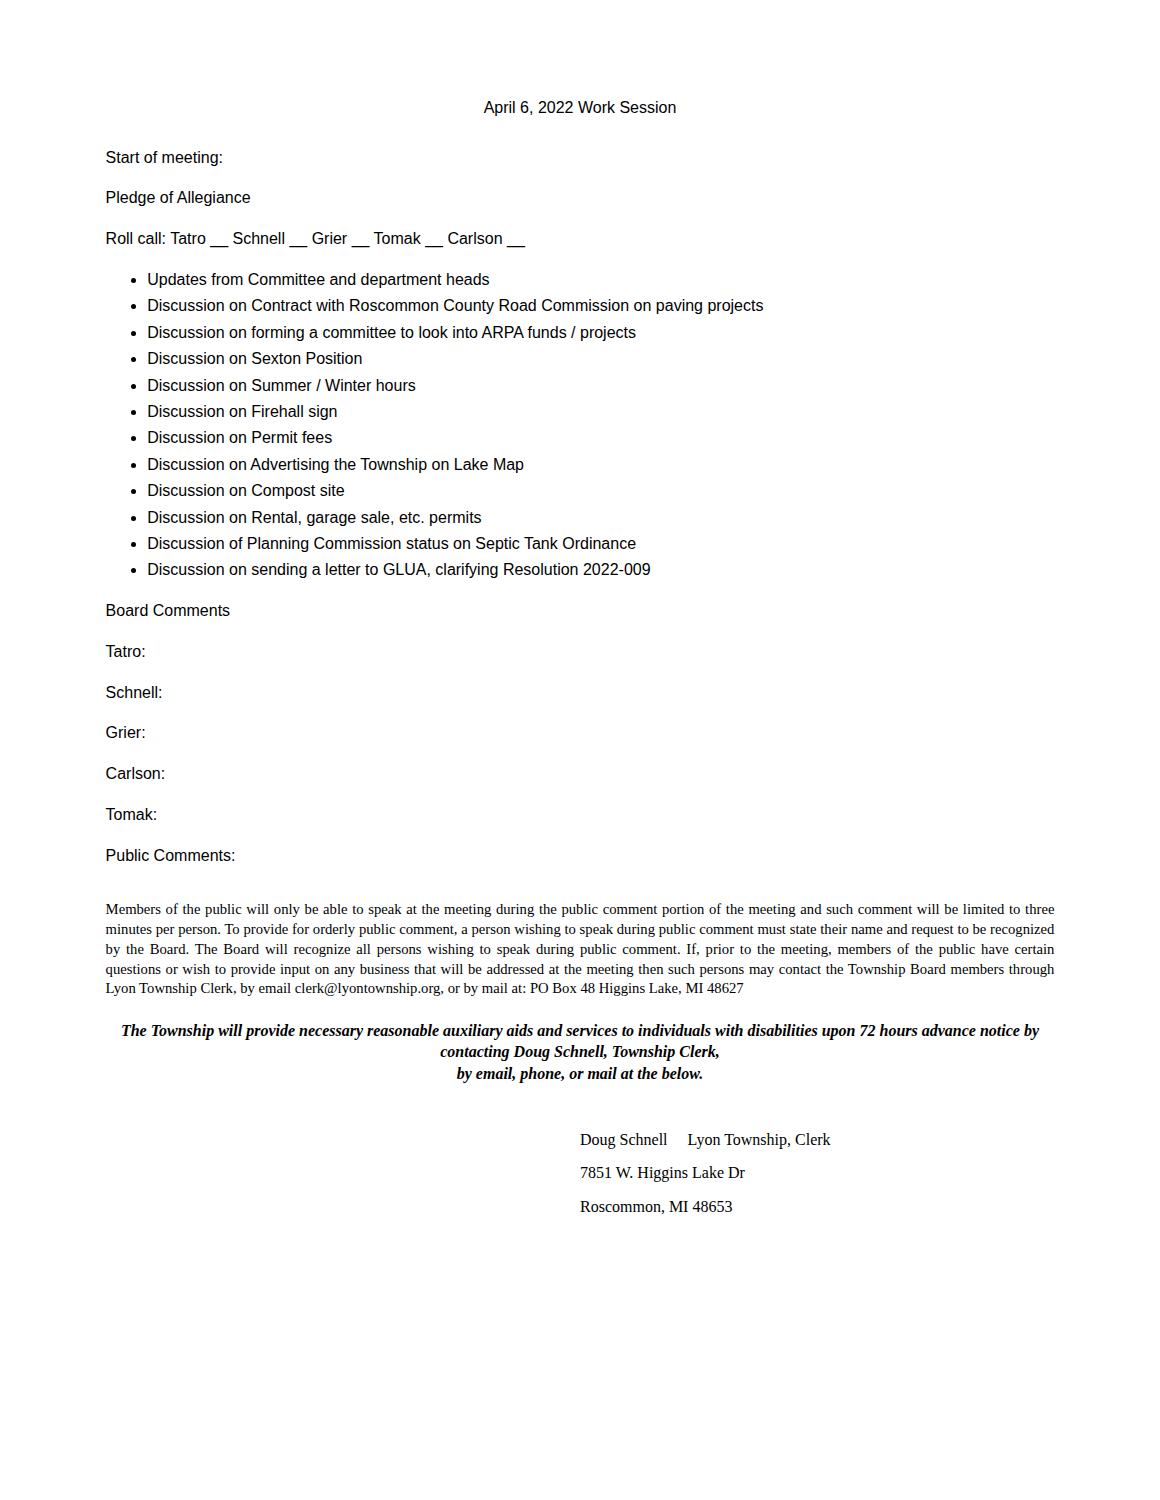April 6, 2022 Work Session
Start of meeting:
Pledge of Allegiance
Roll call: Tatro __ Schnell __ Grier __ Tomak __ Carlson __
Updates from Committee and department heads
Discussion on Contract with Roscommon County Road Commission on paving projects
Discussion on forming a committee to look into ARPA funds / projects
Discussion on Sexton Position
Discussion on Summer / Winter hours
Discussion on Firehall sign
Discussion on Permit fees
Discussion on Advertising the Township on Lake Map
Discussion on Compost site
Discussion on Rental, garage sale, etc. permits
Discussion of Planning Commission status on Septic Tank Ordinance
Discussion on sending a letter to GLUA, clarifying Resolution 2022-009
Board Comments
Tatro:
Schnell:
Grier:
Carlson:
Tomak:
Public Comments:
Members of the public will only be able to speak at the meeting during the public comment portion of the meeting and such comment will be limited to three minutes per person. To provide for orderly public comment, a person wishing to speak during public comment must state their name and request to be recognized by the Board. The Board will recognize all persons wishing to speak during public comment. If, prior to the meeting, members of the public have certain questions or wish to provide input on any business that will be addressed at the meeting then such persons may contact the Township Board members through Lyon Township Clerk, by email clerk@lyontownship.org, or by mail at: PO Box 48 Higgins Lake, MI 48627
The Township will provide necessary reasonable auxiliary aids and services to individuals with disabilities upon 72 hours advance notice by contacting Doug Schnell, Township Clerk,
by email, phone, or mail at the below.
Doug Schnell Lyon Township, Clerk
7851 W. Higgins Lake Dr
Roscommon, MI 48653